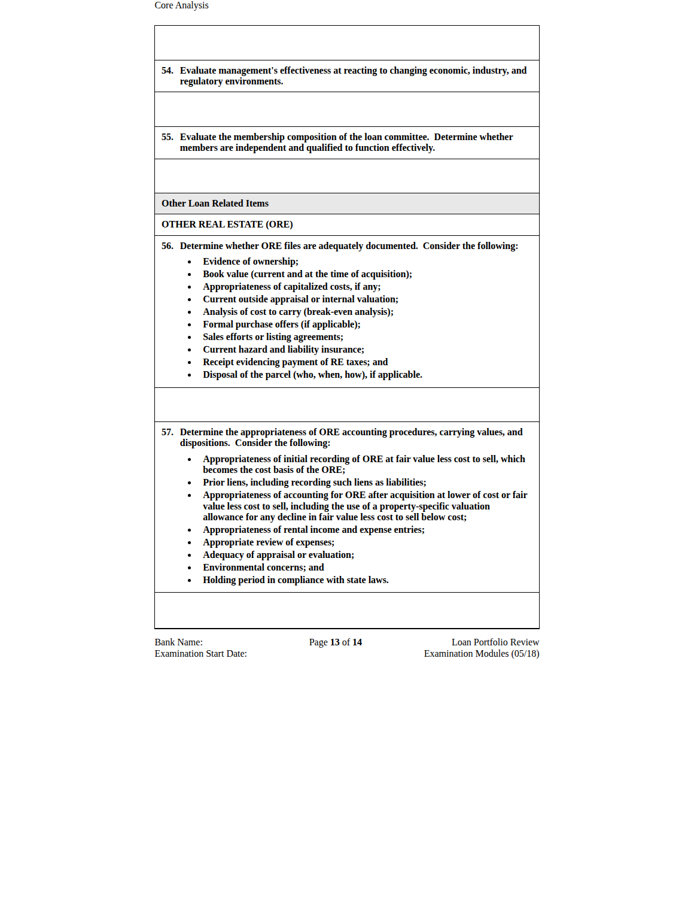Core Analysis
| 54. Evaluate management's effectiveness at reacting to changing economic, industry, and regulatory environments. |
| 55. Evaluate the membership composition of the loan committee. Determine whether members are independent and qualified to function effectively. |
| Other Loan Related Items |
| OTHER REAL ESTATE (ORE) |
| 56. Determine whether ORE files are adequately documented. Consider the following: Evidence of ownership; Book value (current and at the time of acquisition); Appropriateness of capitalized costs, if any; Current outside appraisal or internal valuation; Analysis of cost to carry (break-even analysis); Formal purchase offers (if applicable); Sales efforts or listing agreements; Current hazard and liability insurance; Receipt evidencing payment of RE taxes; and Disposal of the parcel (who, when, how), if applicable. |
| 57. Determine the appropriateness of ORE accounting procedures, carrying values, and dispositions. Consider the following: Appropriateness of initial recording of ORE at fair value less cost to sell, which becomes the cost basis of the ORE; Prior liens, including recording such liens as liabilities; Appropriateness of accounting for ORE after acquisition at lower of cost or fair value less cost to sell, including the use of a property-specific valuation allowance for any decline in fair value less cost to sell below cost; Appropriateness of rental income and expense entries; Appropriate review of expenses; Adequacy of appraisal or evaluation; Environmental concerns; and Holding period in compliance with state laws. |
Bank Name:
Examination Start Date:
Page 13 of 14
Loan Portfolio Review
Examination Modules (05/18)